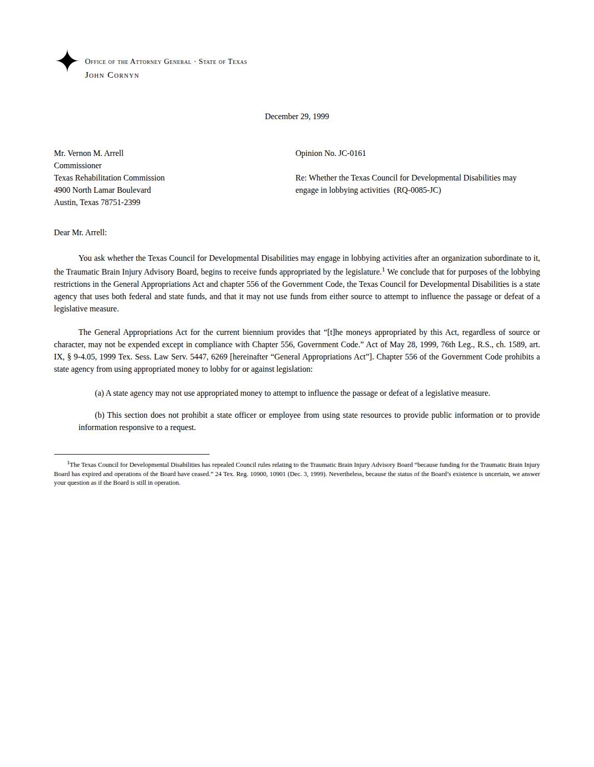✦
Office of the Attorney General · State of Texas John Cornyn
December 29, 1999
| Mr. Vernon M. Arrell Commissioner Texas Rehabilitation Commission 4900 North Lamar Boulevard Austin, Texas 78751-2399 | Opinion No. JC-0161 Re: Whether the Texas Council for Developmental Disabilities may engage in lobbying activities (RQ-0085-JC) |
Dear Mr. Arrell:
You ask whether the Texas Council for Developmental Disabilities may engage in lobbying activities after an organization subordinate to it, the Traumatic Brain Injury Advisory Board, begins to receive funds appropriated by the legislature.1 We conclude that for purposes of the lobbying restrictions in the General Appropriations Act and chapter 556 of the Government Code, the Texas Council for Developmental Disabilities is a state agency that uses both federal and state funds, and that it may not use funds from either source to attempt to influence the passage or defeat of a legislative measure.
The General Appropriations Act for the current biennium provides that “[t]he moneys appropriated by this Act, regardless of source or character, may not be expended except in compliance with Chapter 556, Government Code.” Act of May 28, 1999, 76th Leg., R.S., ch. 1589, art. IX, § 9-4.05, 1999 Tex. Sess. Law Serv. 5447, 6269 [hereinafter “General Appropriations Act”]. Chapter 556 of the Government Code prohibits a state agency from using appropriated money to lobby for or against legislation:
(a) A state agency may not use appropriated money to attempt to influence the passage or defeat of a legislative measure.
(b) This section does not prohibit a state officer or employee from using state resources to provide public information or to provide information responsive to a request.
1The Texas Council for Developmental Disabilities has repealed Council rules relating to the Traumatic Brain Injury Advisory Board “because funding for the Traumatic Brain Injury Board has expired and operations of the Board have ceased.” 24 Tex. Reg. 10900, 10901 (Dec. 3, 1999). Nevertheless, because the status of the Board’s existence is uncertain, we answer your question as if the Board is still in operation.